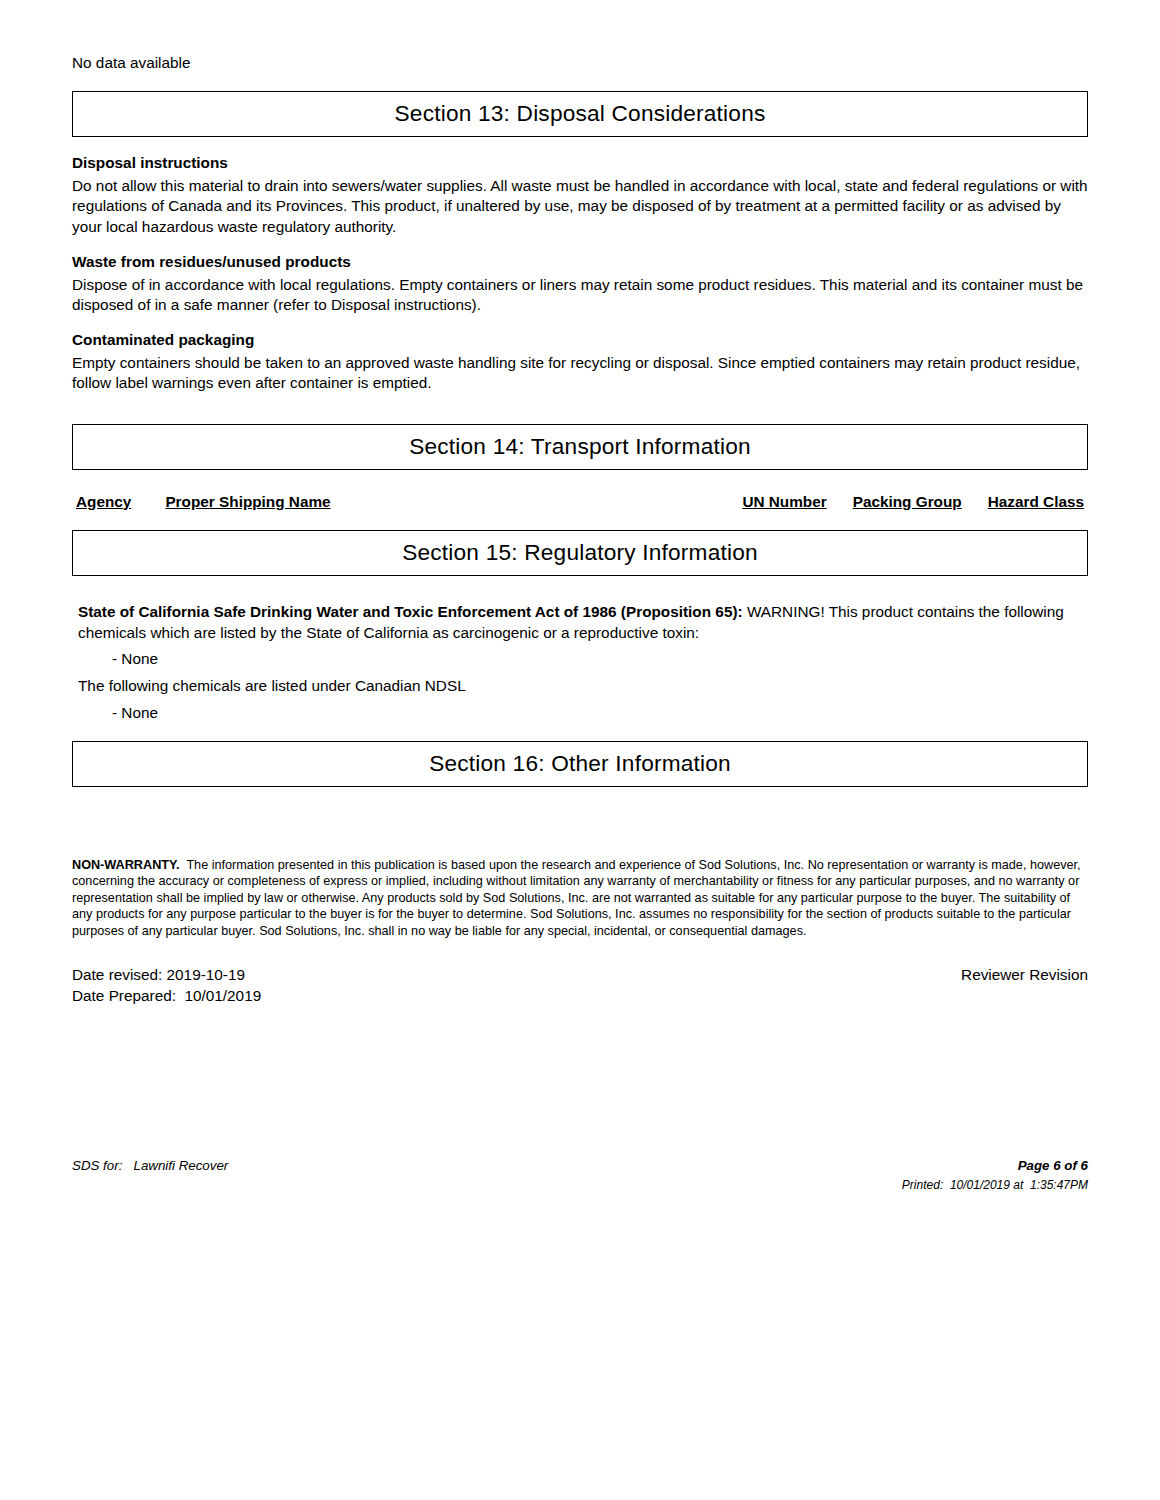No data available
Section 13: Disposal Considerations
Disposal instructions
Do not allow this material to drain into sewers/water supplies. All waste must be handled in accordance with local, state and federal regulations or with regulations of Canada and its Provinces. This product, if unaltered by use, may be disposed of by treatment at a permitted facility or as advised by your local hazardous waste regulatory authority.
Waste from residues/unused products
Dispose of in accordance with local regulations. Empty containers or liners may retain some product residues. This material and its container must be disposed of in a safe manner (refer to Disposal instructions).
Contaminated packaging
Empty containers should be taken to an approved waste handling site for recycling or disposal. Since emptied containers may retain product residue, follow label warnings even after container is emptied.
Section 14: Transport Information
Agency Proper Shipping Name UN Number Packing Group Hazard Class
Section 15: Regulatory Information
State of California Safe Drinking Water and Toxic Enforcement Act of 1986 (Proposition 65): WARNING! This product contains the following chemicals which are listed by the State of California as carcinogenic or a reproductive toxin:
- None
The following chemicals are listed under Canadian NDSL
- None
Section 16: Other Information
NON-WARRANTY. The information presented in this publication is based upon the research and experience of Sod Solutions, Inc. No representation or warranty is made, however, concerning the accuracy or completeness of express or implied, including without limitation any warranty of merchantability or fitness for any particular purposes, and no warranty or representation shall be implied by law or otherwise. Any products sold by Sod Solutions, Inc. are not warranted as suitable for any particular purpose to the buyer. The suitability of any products for any purpose particular to the buyer is for the buyer to determine. Sod Solutions, Inc. assumes no responsibility for the section of products suitable to the particular purposes of any particular buyer. Sod Solutions, Inc. shall in no way be liable for any special, incidental, or consequential damages.
Date revised: 2019-10-19
Date Prepared: 10/01/2019 Reviewer Revision
SDS for: Lawnifi Recover Page 6 of 6 Printed: 10/01/2019 at 1:35:47PM